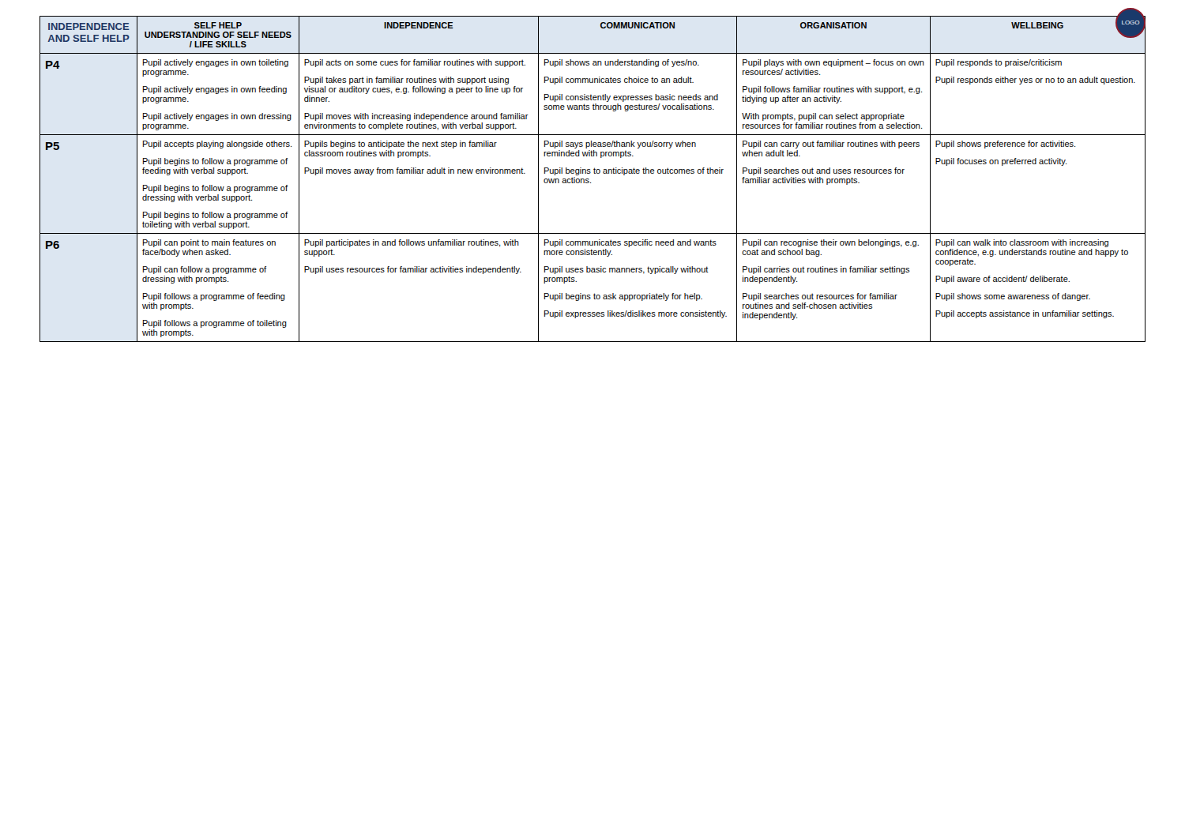LOGO
| INDEPENDENCE AND SELF HELP | SELF HELP UNDERSTANDING OF SELF NEEDS / LIFE SKILLS | INDEPENDENCE | COMMUNICATION | ORGANISATION | WELLBEING |
| --- | --- | --- | --- | --- | --- |
| P4 | Pupil actively engages in own toileting programme. Pupil actively engages in own feeding programme. Pupil actively engages in own dressing programme. | Pupil acts on some cues for familiar routines with support. Pupil takes part in familiar routines with support using visual or auditory cues, e.g. following a peer to line up for dinner. Pupil moves with increasing independence around familiar environments to complete routines, with verbal support. | Pupil shows an understanding of yes/no. Pupil communicates choice to an adult. Pupil consistently expresses basic needs and some wants through gestures/ vocalisations. | Pupil plays with own equipment – focus on own resources/ activities. Pupil follows familiar routines with support, e.g. tidying up after an activity. With prompts, pupil can select appropriate resources for familiar routines from a selection. | Pupil responds to praise/criticism Pupil responds either yes or no to an adult question. |
| P5 | Pupil accepts playing alongside others. Pupil begins to follow a programme of feeding with verbal support. Pupil begins to follow a programme of dressing with verbal support. Pupil begins to follow a programme of toileting with verbal support. | Pupils begins to anticipate the next step in familiar classroom routines with prompts. Pupil moves away from familiar adult in new environment. | Pupil says please/thank you/sorry when reminded with prompts. Pupil begins to anticipate the outcomes of their own actions. | Pupil can carry out familiar routines with peers when adult led. Pupil searches out and uses resources for familiar activities with prompts. | Pupil shows preference for activities. Pupil focuses on preferred activity. |
| P6 | Pupil can point to main features on face/body when asked. Pupil can follow a programme of dressing with prompts. Pupil follows a programme of feeding with prompts. Pupil follows a programme of toileting with prompts. | Pupil participates in and follows unfamiliar routines, with support. Pupil uses resources for familiar activities independently. | Pupil communicates specific need and wants more consistently. Pupil uses basic manners, typically without prompts. Pupil begins to ask appropriately for help. Pupil expresses likes/dislikes more consistently. | Pupil can recognise their own belongings, e.g. coat and school bag. Pupil carries out routines in familiar settings independently. Pupil searches out resources for familiar routines and self-chosen activities independently. | Pupil can walk into classroom with increasing confidence, e.g. understands routine and happy to cooperate. Pupil aware of accident/ deliberate. Pupil shows some awareness of danger. Pupil accepts assistance in unfamiliar settings. |